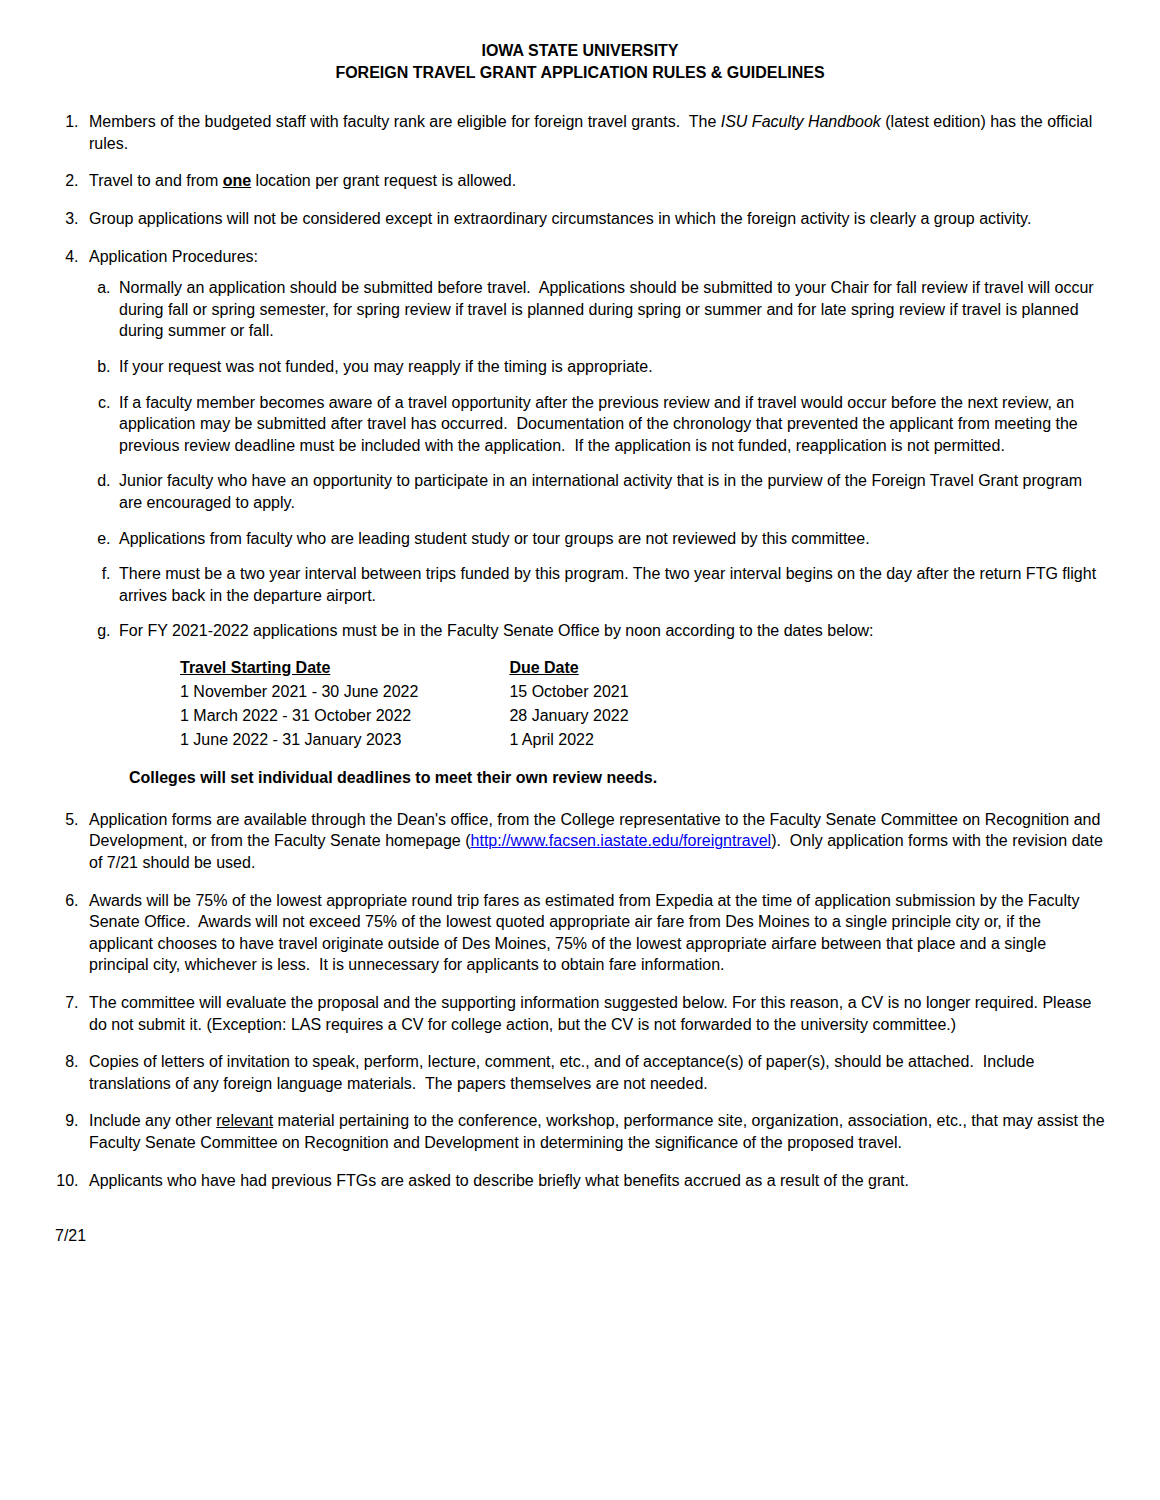IOWA STATE UNIVERSITY FOREIGN TRAVEL GRANT APPLICATION RULES & GUIDELINES
Members of the budgeted staff with faculty rank are eligible for foreign travel grants. The ISU Faculty Handbook (latest edition) has the official rules.
Travel to and from one location per grant request is allowed.
Group applications will not be considered except in extraordinary circumstances in which the foreign activity is clearly a group activity.
Application Procedures:
Normally an application should be submitted before travel. Applications should be submitted to your Chair for fall review if travel will occur during fall or spring semester, for spring review if travel is planned during spring or summer and for late spring review if travel is planned during summer or fall.
If your request was not funded, you may reapply if the timing is appropriate.
If a faculty member becomes aware of a travel opportunity after the previous review and if travel would occur before the next review, an application may be submitted after travel has occurred. Documentation of the chronology that prevented the applicant from meeting the previous review deadline must be included with the application. If the application is not funded, reapplication is not permitted.
Junior faculty who have an opportunity to participate in an international activity that is in the purview of the Foreign Travel Grant program are encouraged to apply.
Applications from faculty who are leading student study or tour groups are not reviewed by this committee.
There must be a two year interval between trips funded by this program. The two year interval begins on the day after the return FTG flight arrives back in the departure airport.
For FY 2021-2022 applications must be in the Faculty Senate Office by noon according to the dates below:
| Travel Starting Date | Due Date |
| --- | --- |
| 1 November 2021 - 30 June 2022 | 15 October 2021 |
| 1 March 2022 - 31 October 2022 | 28 January 2022 |
| 1 June 2022 - 31 January 2023 | 1 April 2022 |
Colleges will set individual deadlines to meet their own review needs.
Application forms are available through the Dean's office, from the College representative to the Faculty Senate Committee on Recognition and Development, or from the Faculty Senate homepage (http://www.facsen.iastate.edu/foreigntravel). Only application forms with the revision date of 7/21 should be used.
Awards will be 75% of the lowest appropriate round trip fares as estimated from Expedia at the time of application submission by the Faculty Senate Office. Awards will not exceed 75% of the lowest quoted appropriate air fare from Des Moines to a single principle city or, if the applicant chooses to have travel originate outside of Des Moines, 75% of the lowest appropriate airfare between that place and a single principal city, whichever is less. It is unnecessary for applicants to obtain fare information.
The committee will evaluate the proposal and the supporting information suggested below. For this reason, a CV is no longer required. Please do not submit it. (Exception: LAS requires a CV for college action, but the CV is not forwarded to the university committee.)
Copies of letters of invitation to speak, perform, lecture, comment, etc., and of acceptance(s) of paper(s), should be attached. Include translations of any foreign language materials. The papers themselves are not needed.
Include any other relevant material pertaining to the conference, workshop, performance site, organization, association, etc., that may assist the Faculty Senate Committee on Recognition and Development in determining the significance of the proposed travel.
Applicants who have had previous FTGs are asked to describe briefly what benefits accrued as a result of the grant.
7/21